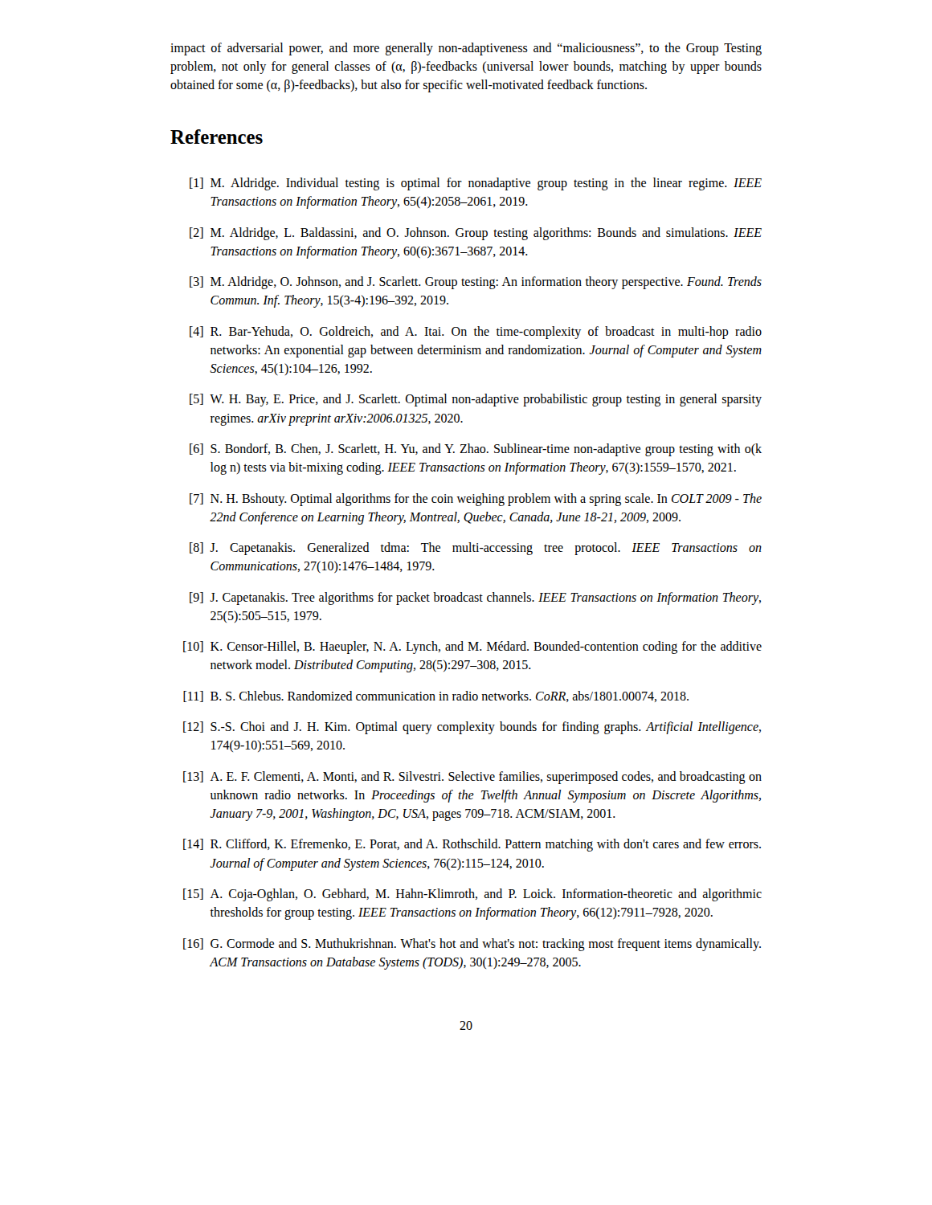impact of adversarial power, and more generally non-adaptiveness and “maliciousness”, to the Group Testing problem, not only for general classes of (α, β)-feedbacks (universal lower bounds, matching by upper bounds obtained for some (α, β)-feedbacks), but also for specific well-motivated feedback functions.
References
M. Aldridge. Individual testing is optimal for nonadaptive group testing in the linear regime. IEEE Transactions on Information Theory, 65(4):2058–2061, 2019.
M. Aldridge, L. Baldassini, and O. Johnson. Group testing algorithms: Bounds and simulations. IEEE Transactions on Information Theory, 60(6):3671–3687, 2014.
M. Aldridge, O. Johnson, and J. Scarlett. Group testing: An information theory perspective. Found. Trends Commun. Inf. Theory, 15(3-4):196–392, 2019.
R. Bar-Yehuda, O. Goldreich, and A. Itai. On the time-complexity of broadcast in multi-hop radio networks: An exponential gap between determinism and randomization. Journal of Computer and System Sciences, 45(1):104–126, 1992.
W. H. Bay, E. Price, and J. Scarlett. Optimal non-adaptive probabilistic group testing in general sparsity regimes. arXiv preprint arXiv:2006.01325, 2020.
S. Bondorf, B. Chen, J. Scarlett, H. Yu, and Y. Zhao. Sublinear-time non-adaptive group testing with o(k log n) tests via bit-mixing coding. IEEE Transactions on Information Theory, 67(3):1559–1570, 2021.
N. H. Bshouty. Optimal algorithms for the coin weighing problem with a spring scale. In COLT 2009 - The 22nd Conference on Learning Theory, Montreal, Quebec, Canada, June 18-21, 2009, 2009.
J. Capetanakis. Generalized tdma: The multi-accessing tree protocol. IEEE Transactions on Communications, 27(10):1476–1484, 1979.
J. Capetanakis. Tree algorithms for packet broadcast channels. IEEE Transactions on Information Theory, 25(5):505–515, 1979.
K. Censor-Hillel, B. Haeupler, N. A. Lynch, and M. Médard. Bounded-contention coding for the additive network model. Distributed Computing, 28(5):297–308, 2015.
B. S. Chlebus. Randomized communication in radio networks. CoRR, abs/1801.00074, 2018.
S.-S. Choi and J. H. Kim. Optimal query complexity bounds for finding graphs. Artificial Intelligence, 174(9-10):551–569, 2010.
A. E. F. Clementi, A. Monti, and R. Silvestri. Selective families, superimposed codes, and broadcasting on unknown radio networks. In Proceedings of the Twelfth Annual Symposium on Discrete Algorithms, January 7-9, 2001, Washington, DC, USA, pages 709–718. ACM/SIAM, 2001.
R. Clifford, K. Efremenko, E. Porat, and A. Rothschild. Pattern matching with don't cares and few errors. Journal of Computer and System Sciences, 76(2):115–124, 2010.
A. Coja-Oghlan, O. Gebhard, M. Hahn-Klimroth, and P. Loick. Information-theoretic and algorithmic thresholds for group testing. IEEE Transactions on Information Theory, 66(12):7911–7928, 2020.
G. Cormode and S. Muthukrishnan. What's hot and what's not: tracking most frequent items dynamically. ACM Transactions on Database Systems (TODS), 30(1):249–278, 2005.
20